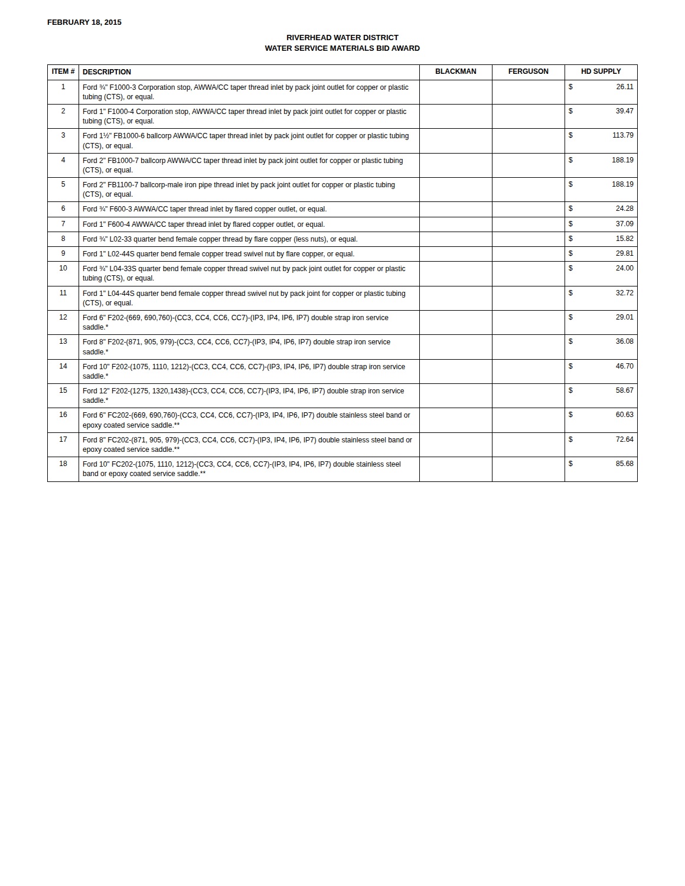FEBRUARY 18, 2015
RIVERHEAD WATER DISTRICT
WATER SERVICE MATERIALS BID AWARD
| ITEM # | DESCRIPTION | BLACKMAN | FERGUSON | HD SUPPLY |
| --- | --- | --- | --- | --- |
| 1 | Ford ¾" F1000-3 Corporation stop, AWWA/CC taper thread inlet by pack joint outlet for copper or plastic tubing (CTS), or equal. | | | $ 26.11 |
| 2 | Ford 1" F1000-4 Corporation stop, AWWA/CC taper thread inlet by pack joint outlet for copper or plastic tubing (CTS), or equal. | | | $ 39.47 |
| 3 | Ford 1½" FB1000-6 ballcorp AWWA/CC taper thread inlet by pack joint outlet for copper or plastic tubing (CTS), or equal. | | | $ 113.79 |
| 4 | Ford 2" FB1000-7 ballcorp AWWA/CC taper thread inlet by pack joint outlet for copper or plastic tubing (CTS), or equal. | | | $ 188.19 |
| 5 | Ford 2" FB1100-7 ballcorp-male iron pipe thread inlet by pack joint outlet for copper or plastic tubing (CTS), or equal. | | | $ 188.19 |
| 6 | Ford ¾" F600-3 AWWA/CC taper thread inlet by flared copper outlet, or equal. | | | $ 24.28 |
| 7 | Ford 1" F600-4 AWWA/CC taper thread inlet by flared copper outlet, or equal. | | | $ 37.09 |
| 8 | Ford ¾" L02-33 quarter bend female copper thread by flare copper (less nuts), or equal. | | | $ 15.82 |
| 9 | Ford 1" L02-44S quarter bend female copper tread swivel nut by flare copper, or equal. | | | $ 29.81 |
| 10 | Ford ¾" L04-33S quarter bend female copper thread swivel nut by pack joint outlet for copper or plastic tubing (CTS), or equal. | | | $ 24.00 |
| 11 | Ford 1" L04-44S quarter bend female copper thread swivel nut by pack joint for copper or plastic tubing (CTS), or equal. | | | $ 32.72 |
| 12 | Ford 6" F202-(669, 690,760)-(CC3, CC4, CC6, CC7)-(IP3, IP4, IP6, IP7) double strap iron service saddle.* | | | $ 29.01 |
| 13 | Ford 8" F202-(871, 905, 979)-(CC3, CC4, CC6, CC7)-(IP3, IP4, IP6, IP7) double strap iron service saddle.* | | | $ 36.08 |
| 14 | Ford 10" F202-(1075, 1110, 1212)-(CC3, CC4, CC6, CC7)-(IP3, IP4, IP6, IP7) double strap iron service saddle.* | | | $ 46.70 |
| 15 | Ford 12" F202-(1275, 1320,1438)-(CC3, CC4, CC6, CC7)-(IP3, IP4, IP6, IP7) double strap iron service saddle.* | | | $ 58.67 |
| 16 | Ford 6" FC202-(669, 690,760)-(CC3, CC4, CC6, CC7)-(IP3, IP4, IP6, IP7) double stainless steel band or epoxy coated service saddle.** | | | $ 60.63 |
| 17 | Ford 8" FC202-(871, 905, 979)-(CC3, CC4, CC6, CC7)-(IP3, IP4, IP6, IP7) double stainless steel band or epoxy coated service saddle.** | | | $ 72.64 |
| 18 | Ford 10" FC202-(1075, 1110, 1212)-(CC3, CC4, CC6, CC7)-(IP3, IP4, IP6, IP7) double stainless steel band or epoxy coated service saddle.** | | | $ 85.68 |